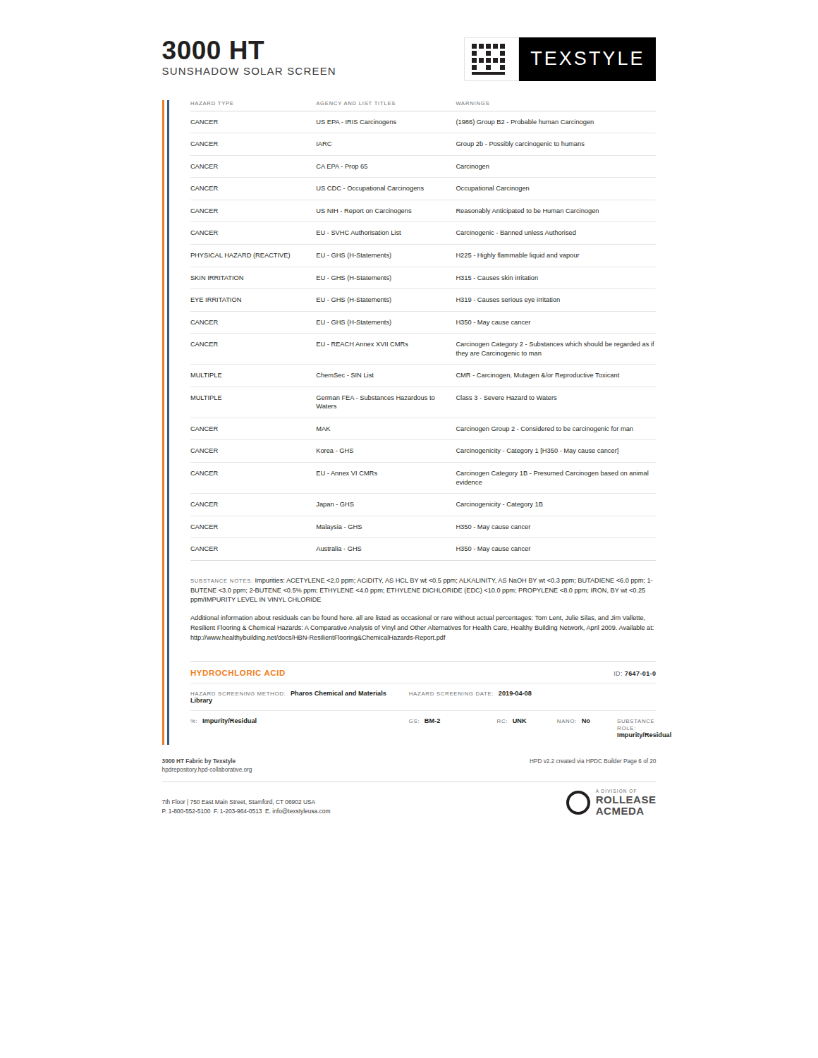3000 HT
SUNSHADOW SOLAR SCREEN
TEXSTYLE
| HAZARD TYPE | AGENCY AND LIST TITLES | WARNINGS |
| --- | --- | --- |
| CANCER | US EPA - IRIS Carcinogens | (1986) Group B2 - Probable human Carcinogen |
| CANCER | IARC | Group 2b - Possibly carcinogenic to humans |
| CANCER | CA EPA - Prop 65 | Carcinogen |
| CANCER | US CDC - Occupational Carcinogens | Occupational Carcinogen |
| CANCER | US NIH - Report on Carcinogens | Reasonably Anticipated to be Human Carcinogen |
| CANCER | EU - SVHC Authorisation List | Carcinogenic - Banned unless Authorised |
| PHYSICAL HAZARD (REACTIVE) | EU - GHS (H-Statements) | H225 - Highly flammable liquid and vapour |
| SKIN IRRITATION | EU - GHS (H-Statements) | H315 - Causes skin irritation |
| EYE IRRITATION | EU - GHS (H-Statements) | H319 - Causes serious eye irritation |
| CANCER | EU - GHS (H-Statements) | H350 - May cause cancer |
| CANCER | EU - REACH Annex XVII CMRs | Carcinogen Category 2 - Substances which should be regarded as if they are Carcinogenic to man |
| MULTIPLE | ChemSec - SIN List | CMR - Carcinogen, Mutagen &/or Reproductive Toxicant |
| MULTIPLE | German FEA - Substances Hazardous to Waters | Class 3 - Severe Hazard to Waters |
| CANCER | MAK | Carcinogen Group 2 - Considered to be carcinogenic for man |
| CANCER | Korea - GHS | Carcinogenicity - Category 1 [H350 - May cause cancer] |
| CANCER | EU - Annex VI CMRs | Carcinogen Category 1B - Presumed Carcinogen based on animal evidence |
| CANCER | Japan - GHS | Carcinogenicity - Category 1B |
| CANCER | Malaysia - GHS | H350 - May cause cancer |
| CANCER | Australia - GHS | H350 - May cause cancer |
SUBSTANCE NOTES: Impurities: ACETYLENE <2.0 ppm; ACIDITY, AS HCL BY wt <0.5 ppm; ALKALINITY, AS NaOH BY wt <0.3 ppm; BUTADIENE <6.0 ppm; 1-BUTENE <3.0 ppm; 2-BUTENE <0.5% ppm; ETHYLENE <4.0 ppm; ETHYLENE DICHLORIDE (EDC) <10.0 ppm; PROPYLENE <8.0 ppm; IRON, BY wt <0.25 ppm/IMPURITY LEVEL IN VINYL CHLORIDE
Additional information about residuals can be found here. all are listed as occasional or rare without actual percentages: Tom Lent, Julie Silas, and Jim Vallette, Resilient Flooring & Chemical Hazards: A Comparative Analysis of Vinyl and Other Alternatives for Health Care, Healthy Building Network, April 2009. Available at: http://www.healthybuilding.net/docs/HBN-ResilientFlooring&ChemicalHazards-Report.pdf
HYDROCHLORIC ACID
ID: 7647-01-0
HAZARD SCREENING METHOD: Pharos Chemical and Materials Library
HAZARD SCREENING DATE: 2019-04-08
%: Impurity/Residual
GS: BM-2
RC: UNK
NANO: No
SUBSTANCE ROLE: Impurity/Residual
3000 HT Fabric by Texstyle
hpdrepository.hpd-collaborative.org
HPD v2.2 created via HPDC Builder Page 6 of 20
7th Floor | 750 East Main Street, Stamford, CT 06902 USA
P. 1-800-552-5100 F. 1-203-964-0513 E. info@texstyleusa.com
A DIVISION OF
ROLLEASE
ACMEDA